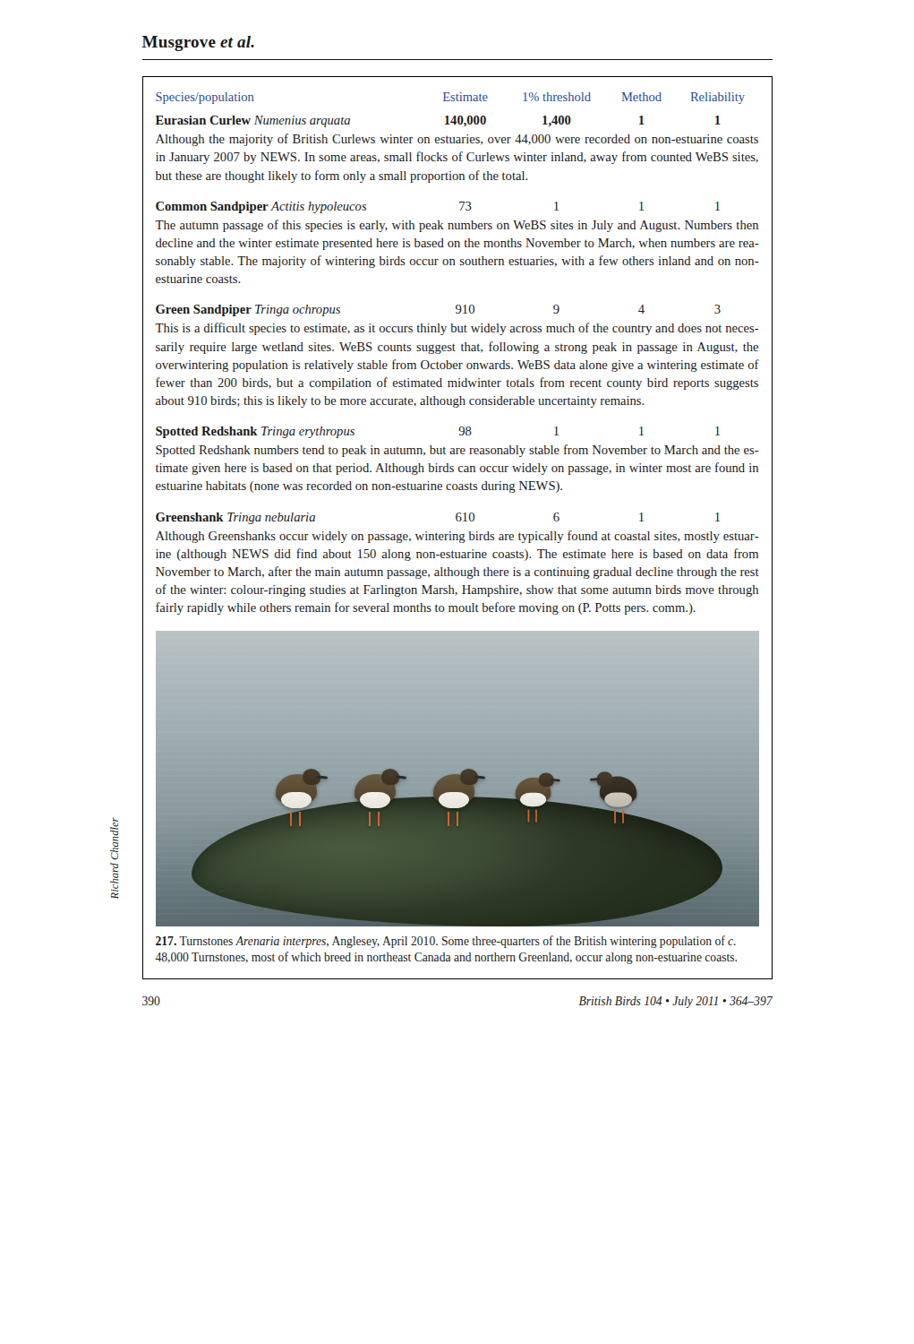Musgrove et al.
Species/population
Estimate
1% threshold
Method
Reliability
Eurasian Curlew Numenius arquata
140,000
1,400
1
1
Although the majority of British Curlews winter on estuaries, over 44,000 were recorded on non-estuarine coasts in January 2007 by NEWS. In some areas, small flocks of Curlews winter inland, away from counted WeBS sites, but these are thought likely to form only a small proportion of the total.
Common Sandpiper Actitis hypoleucos
73
1
1
1
The autumn passage of this species is early, with peak numbers on WeBS sites in July and August. Numbers then decline and the winter estimate presented here is based on the months November to March, when numbers are reasonably stable. The majority of wintering birds occur on southern estuaries, with a few others inland and on non-estuarine coasts.
Green Sandpiper Tringa ochropus
910
9
4
3
This is a difficult species to estimate, as it occurs thinly but widely across much of the country and does not necessarily require large wetland sites. WeBS counts suggest that, following a strong peak in passage in August, the overwintering population is relatively stable from October onwards. WeBS data alone give a wintering estimate of fewer than 200 birds, but a compilation of estimated midwinter totals from recent county bird reports suggests about 910 birds; this is likely to be more accurate, although considerable uncertainty remains.
Spotted Redshank Tringa erythropus
98
1
1
1
Spotted Redshank numbers tend to peak in autumn, but are reasonably stable from November to March and the estimate given here is based on that period. Although birds can occur widely on passage, in winter most are found in estuarine habitats (none was recorded on non-estuarine coasts during NEWS).
Greenshank Tringa nebularia
610
6
1
1
Although Greenshanks occur widely on passage, wintering birds are typically found at coastal sites, mostly estuarine (although NEWS did find about 150 along non-estuarine coasts). The estimate here is based on data from November to March, after the main autumn passage, although there is a continuing gradual decline through the rest of the winter: colour-ringing studies at Farlington Marsh, Hampshire, show that some autumn birds move through fairly rapidly while others remain for several months to moult before moving on (P. Potts pers. comm.).
217. Turnstones Arenaria interpres, Anglesey, April 2010. Some three-quarters of the British wintering population of c. 48,000 Turnstones, most of which breed in northeast Canada and northern Greenland, occur along non-estuarine coasts.
Richard Chandler
390
British Birds 104 • July 2011 • 364–397